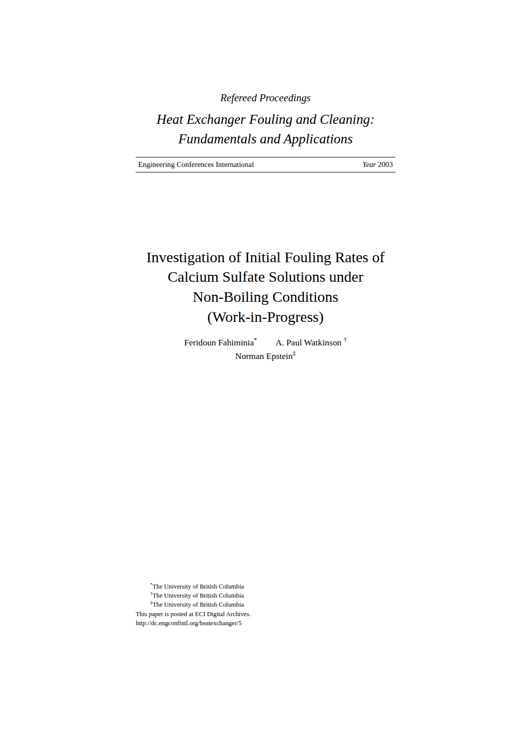Refereed Proceedings
Heat Exchanger Fouling and Cleaning:
Fundamentals and Applications
Engineering Conferences International Year 2003
Investigation of Initial Fouling Rates of
Calcium Sulfate Solutions under
Non-Boiling Conditions
(Work-in-Progress)
Feridoun Fahiminia* A. Paul Watkinson †
Norman Epstein‡
*The University of British Columbia
†The University of British Columbia
‡The University of British Columbia
This paper is posted at ECI Digital Archives.
http://dc.engconfintl.org/heatexchanger/5